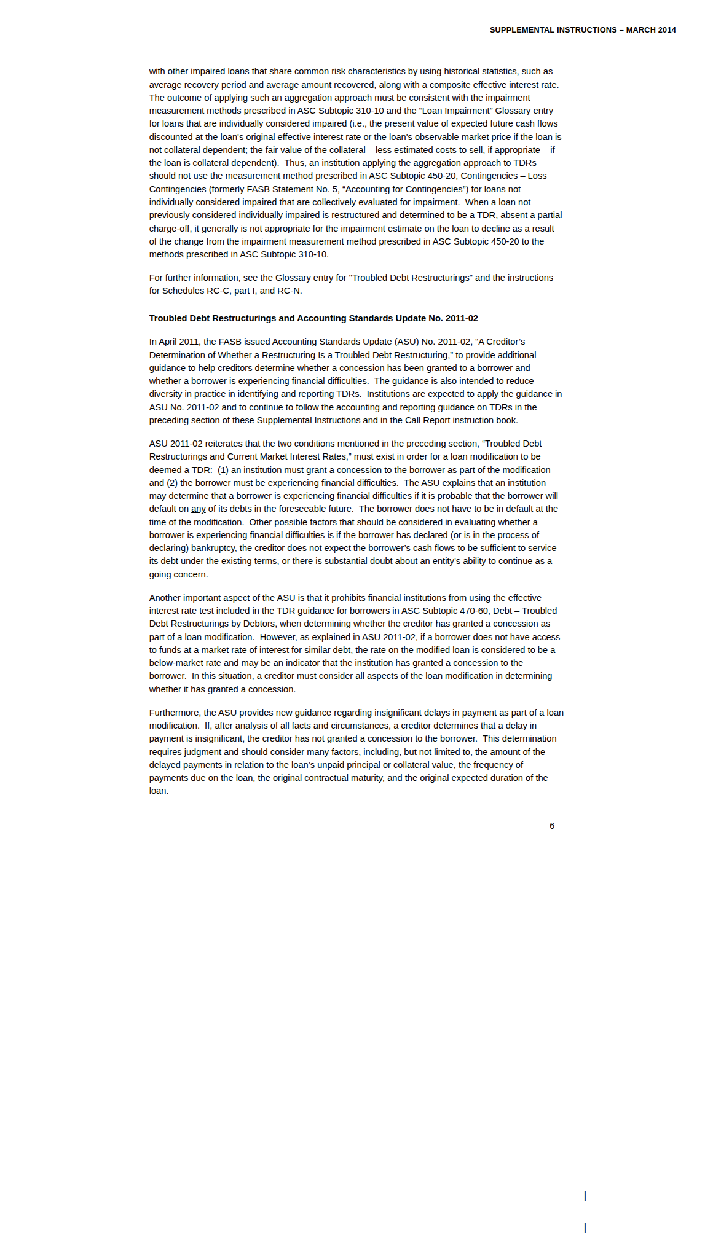SUPPLEMENTAL INSTRUCTIONS – MARCH 2014
with other impaired loans that share common risk characteristics by using historical statistics, such as average recovery period and average amount recovered, along with a composite effective interest rate. The outcome of applying such an aggregation approach must be consistent with the impairment measurement methods prescribed in ASC Subtopic 310-10 and the “Loan Impairment” Glossary entry for loans that are individually considered impaired (i.e., the present value of expected future cash flows discounted at the loan's original effective interest rate or the loan's observable market price if the loan is not collateral dependent; the fair value of the collateral – less estimated costs to sell, if appropriate – if the loan is collateral dependent). Thus, an institution applying the aggregation approach to TDRs should not use the measurement method prescribed in ASC Subtopic 450-20, Contingencies – Loss Contingencies (formerly FASB Statement No. 5, “Accounting for Contingencies”) for loans not individually considered impaired that are collectively evaluated for impairment. When a loan not previously considered individually impaired is restructured and determined to be a TDR, absent a partial charge-off, it generally is not appropriate for the impairment estimate on the loan to decline as a result of the change from the impairment measurement method prescribed in ASC Subtopic 450-20 to the methods prescribed in ASC Subtopic 310-10.
For further information, see the Glossary entry for "Troubled Debt Restructurings" and the instructions for Schedules RC-C, part I, and RC-N.
Troubled Debt Restructurings and Accounting Standards Update No. 2011-02
In April 2011, the FASB issued Accounting Standards Update (ASU) No. 2011-02, “A Creditor’s Determination of Whether a Restructuring Is a Troubled Debt Restructuring,” to provide additional guidance to help creditors determine whether a concession has been granted to a borrower and whether a borrower is experiencing financial difficulties. The guidance is also intended to reduce diversity in practice in identifying and reporting TDRs. Institutions are expected to apply the guidance in ASU No. 2011-02 and to continue to follow the accounting and reporting guidance on TDRs in the preceding section of these Supplemental Instructions and in the Call Report instruction book.
ASU 2011-02 reiterates that the two conditions mentioned in the preceding section, “Troubled Debt Restructurings and Current Market Interest Rates,” must exist in order for a loan modification to be deemed a TDR: (1) an institution must grant a concession to the borrower as part of the modification and (2) the borrower must be experiencing financial difficulties. The ASU explains that an institution may determine that a borrower is experiencing financial difficulties if it is probable that the borrower will default on any of its debts in the foreseeable future. The borrower does not have to be in default at the time of the modification. Other possible factors that should be considered in evaluating whether a borrower is experiencing financial difficulties is if the borrower has declared (or is in the process of declaring) bankruptcy, the creditor does not expect the borrower’s cash flows to be sufficient to service its debt under the existing terms, or there is substantial doubt about an entity’s ability to continue as a going concern.
Another important aspect of the ASU is that it prohibits financial institutions from using the effective interest rate test included in the TDR guidance for borrowers in ASC Subtopic 470-60, Debt – Troubled Debt Restructurings by Debtors, when determining whether the creditor has granted a concession as part of a loan modification. However, as explained in ASU 2011-02, if a borrower does not have access to funds at a market rate of interest for similar debt, the rate on the modified loan is considered to be a below-market rate and may be an indicator that the institution has granted a concession to the borrower. In this situation, a creditor must consider all aspects of the loan modification in determining whether it has granted a concession.
Furthermore, the ASU provides new guidance regarding insignificant delays in payment as part of a loan modification. If, after analysis of all facts and circumstances, a creditor determines that a delay in payment is insignificant, the creditor has not granted a concession to the borrower. This determination requires judgment and should consider many factors, including, but not limited to, the amount of the delayed payments in relation to the loan’s unpaid principal or collateral value, the frequency of payments due on the loan, the original contractual maturity, and the original expected duration of the loan.
| |
6